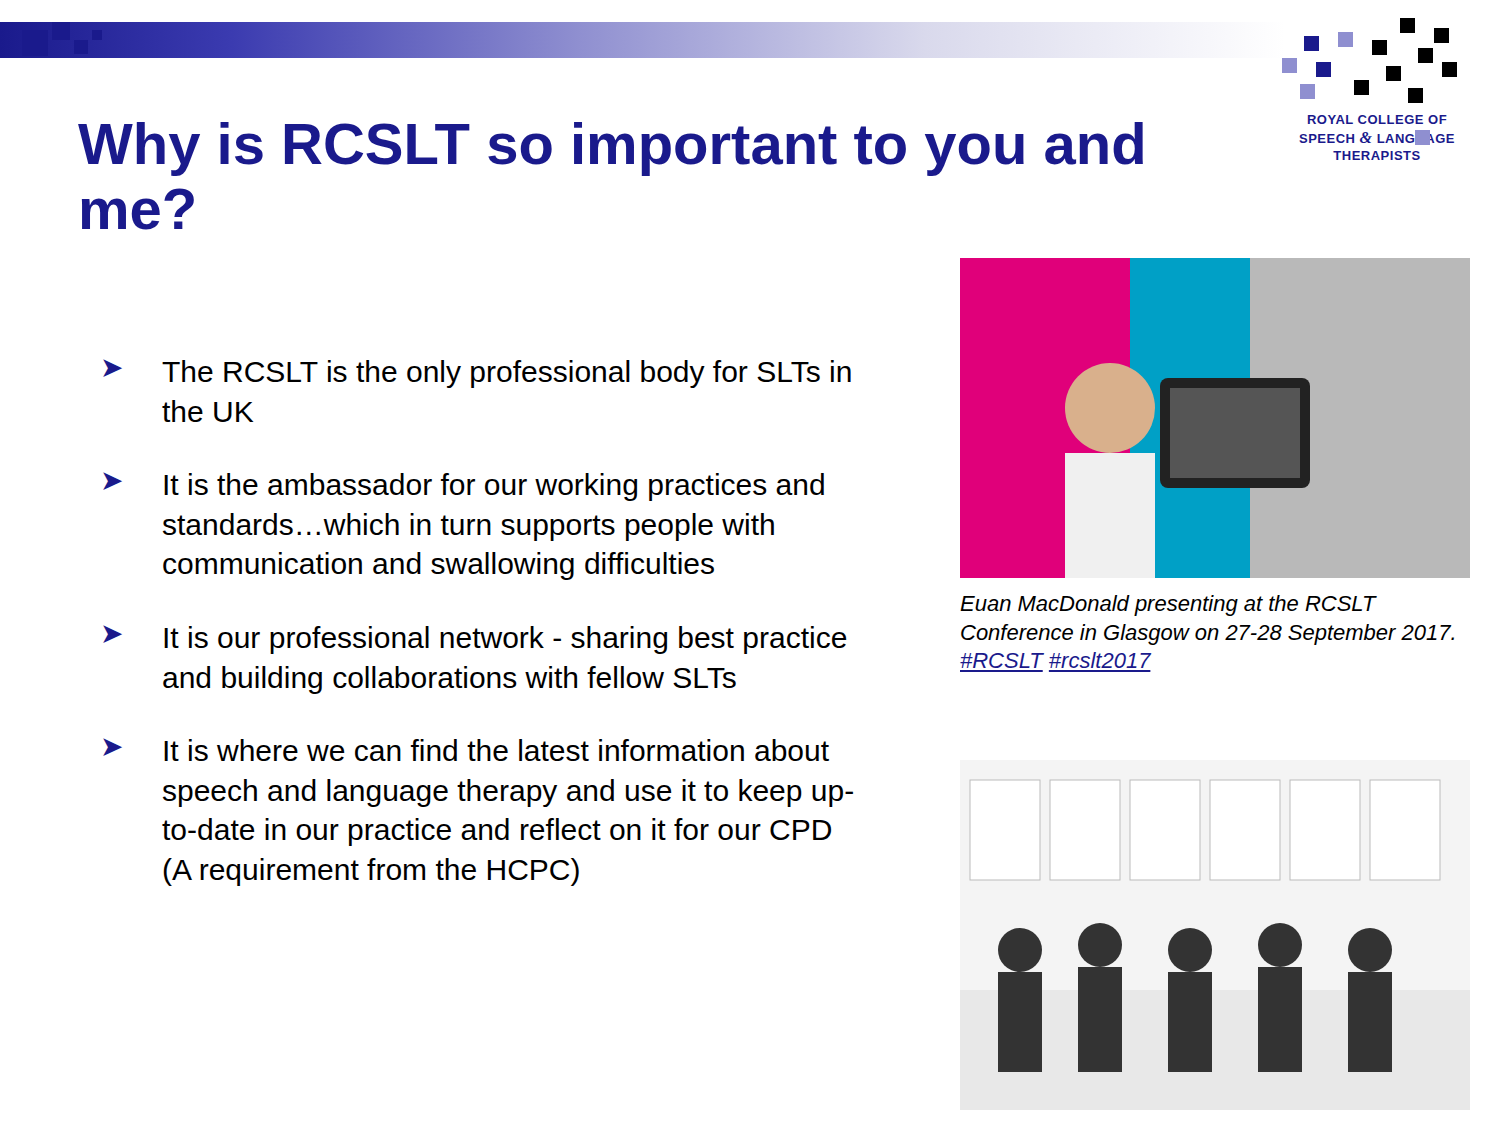ROYAL COLLEGE OF
SPEECH & LANGUAGE
THERAPISTS
Why is RCSLT so important to you and me?
The RCSLT is the only professional body for SLTs in the UK
It is the ambassador for our working practices and standards…which in turn supports people with communication and swallowing difficulties
It is our professional network - sharing best practice and building collaborations with fellow SLTs
It is where we can find the latest information about speech and language therapy and use it to keep up-to-date in our practice and reflect on it for our CPD (A requirement from the HCPC)
Euan MacDonald presenting at the RCSLT Conference in Glasgow on 27-28 September 2017. #RCSLT #rcslt2017